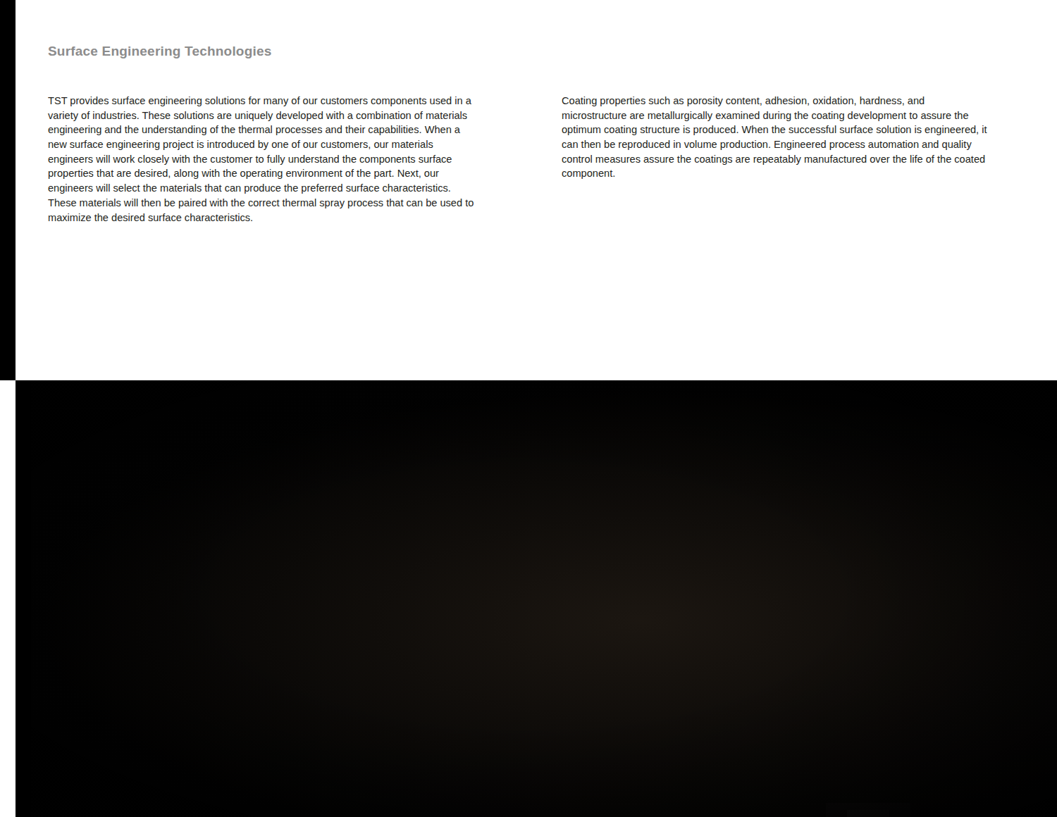Surface Engineering Technologies
TST provides surface engineering solutions for many of our customers components used in a variety of industries. These solutions are uniquely developed with a combination of materials engineering and the understanding of the thermal processes and their capabilities. When a new surface engineering project is introduced by one of our customers, our materials engineers will work closely with the customer to fully understand the components surface properties that are desired, along with the operating environment of the part. Next, our engineers will select the materials that can produce the preferred surface characteristics. These materials will then be paired with the correct thermal spray process that can be used to maximize the desired surface characteristics.
Coating properties such as porosity content, adhesion, oxidation, hardness, and microstructure are metallurgically examined during the coating development to assure the optimum coating structure is produced. When the successful surface solution is engineered, it can then be reproduced in volume production. Engineered process automation and quality control measures assure the coatings are repeatably manufactured over the life of the coated component.